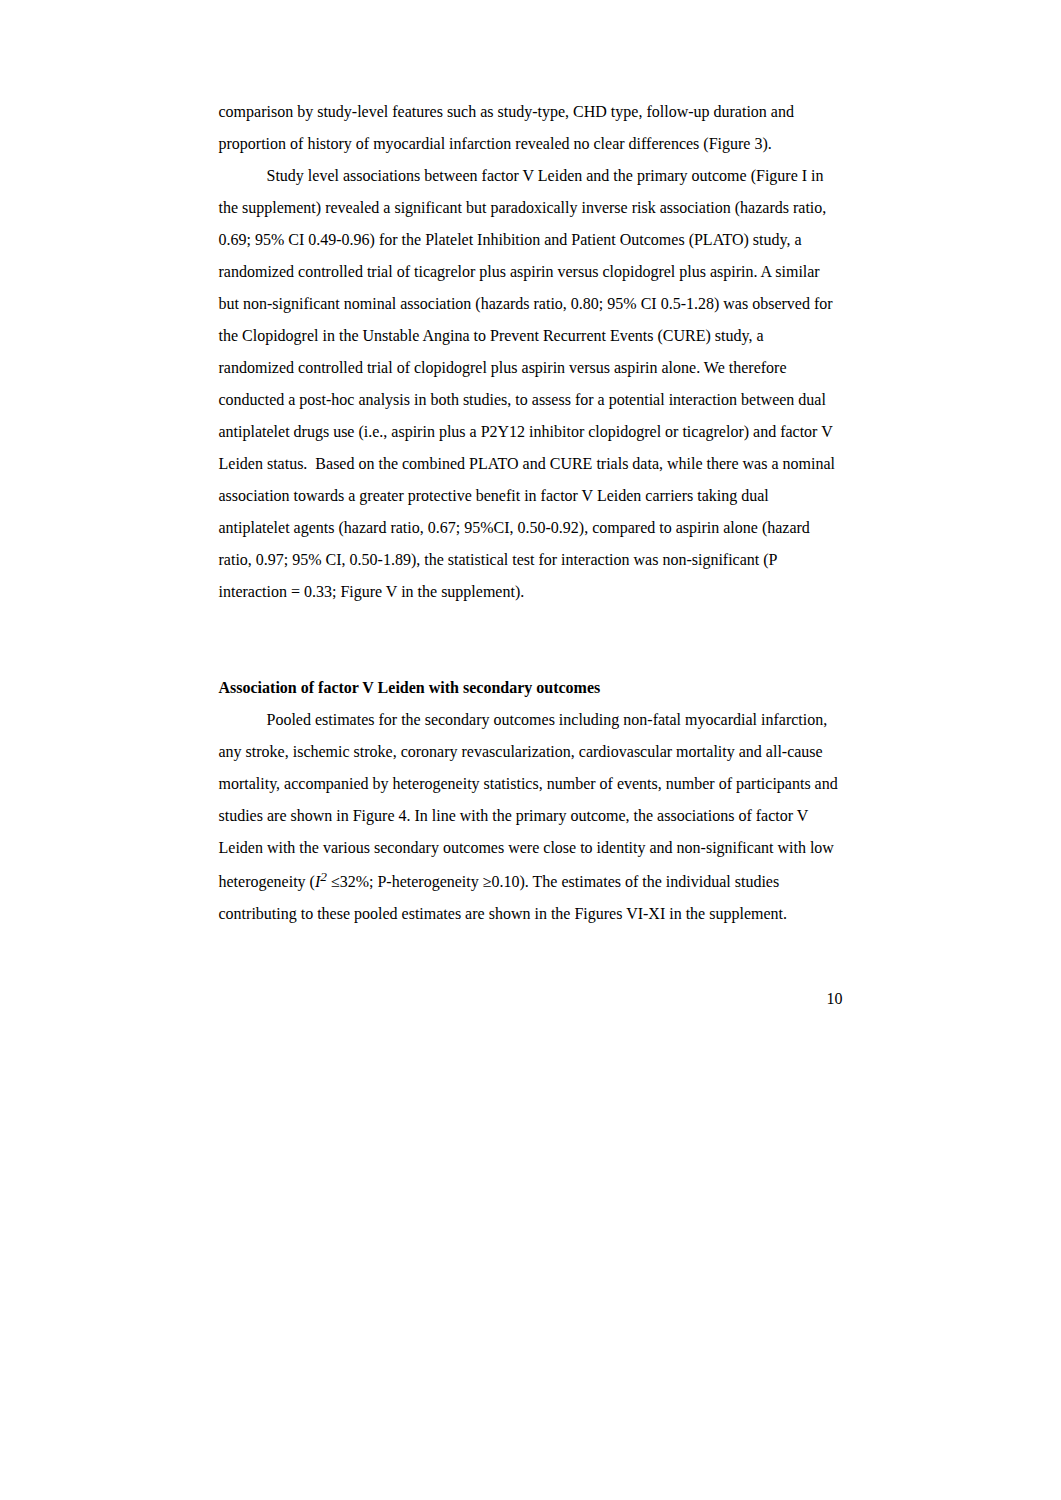comparison by study-level features such as study-type, CHD type, follow-up duration and proportion of history of myocardial infarction revealed no clear differences (Figure 3).
Study level associations between factor V Leiden and the primary outcome (Figure I in the supplement) revealed a significant but paradoxically inverse risk association (hazards ratio, 0.69; 95% CI 0.49-0.96) for the Platelet Inhibition and Patient Outcomes (PLATO) study, a randomized controlled trial of ticagrelor plus aspirin versus clopidogrel plus aspirin. A similar but non-significant nominal association (hazards ratio, 0.80; 95% CI 0.5-1.28) was observed for the Clopidogrel in the Unstable Angina to Prevent Recurrent Events (CURE) study, a randomized controlled trial of clopidogrel plus aspirin versus aspirin alone. We therefore conducted a post-hoc analysis in both studies, to assess for a potential interaction between dual antiplatelet drugs use (i.e., aspirin plus a P2Y12 inhibitor clopidogrel or ticagrelor) and factor V Leiden status. Based on the combined PLATO and CURE trials data, while there was a nominal association towards a greater protective benefit in factor V Leiden carriers taking dual antiplatelet agents (hazard ratio, 0.67; 95%CI, 0.50-0.92), compared to aspirin alone (hazard ratio, 0.97; 95% CI, 0.50-1.89), the statistical test for interaction was non-significant (P interaction = 0.33; Figure V in the supplement).
Association of factor V Leiden with secondary outcomes
Pooled estimates for the secondary outcomes including non-fatal myocardial infarction, any stroke, ischemic stroke, coronary revascularization, cardiovascular mortality and all-cause mortality, accompanied by heterogeneity statistics, number of events, number of participants and studies are shown in Figure 4. In line with the primary outcome, the associations of factor V Leiden with the various secondary outcomes were close to identity and non-significant with low heterogeneity (I2 ≤32%; P-heterogeneity ≥0.10). The estimates of the individual studies contributing to these pooled estimates are shown in the Figures VI-XI in the supplement.
10